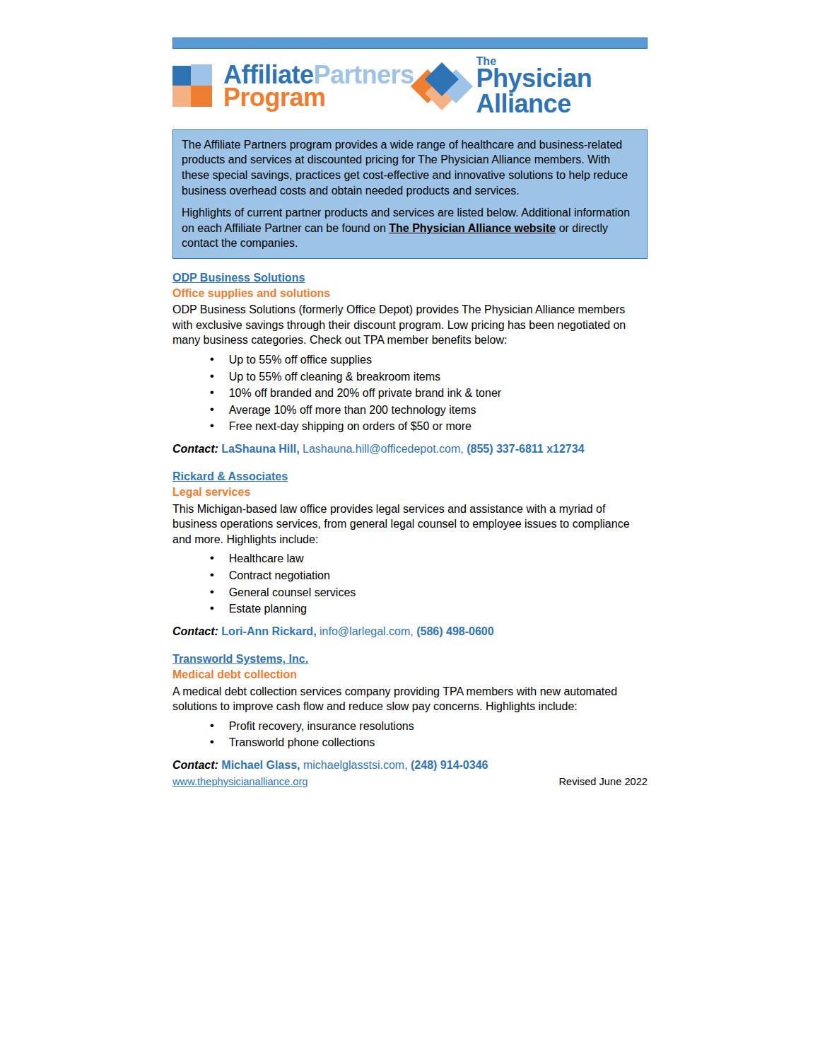Affiliate Partners
Program
The
Physician Alliance
The Affiliate Partners program provides a wide range of healthcare and business-related products and services at discounted pricing for The Physician Alliance members. With these special savings, practices get cost-effective and innovative solutions to help reduce business overhead costs and obtain needed products and services.
Highlights of current partner products and services are listed below. Additional information on each Affiliate Partner can be found on The Physician Alliance website or directly contact the companies.
ODP Business Solutions
Office supplies and solutions
ODP Business Solutions (formerly Office Depot) provides The Physician Alliance members with exclusive savings through their discount program. Low pricing has been negotiated on many business categories. Check out TPA member benefits below:
Up to 55% off office supplies
Up to 55% off cleaning & breakroom items
10% off branded and 20% off private brand ink & toner
Average 10% off more than 200 technology items
Free next-day shipping on orders of $50 or more
Contact: LaShauna Hill, Lashauna.hill@officedepot.com, (855) 337-6811 x12734
Rickard & Associates
Legal services
This Michigan-based law office provides legal services and assistance with a myriad of business operations services, from general legal counsel to employee issues to compliance and more. Highlights include:
Healthcare law
Contract negotiation
General counsel services
Estate planning
Contact: Lori-Ann Rickard, info@larlegal.com, (586) 498-0600
Transworld Systems, Inc.
Medical debt collection
A medical debt collection services company providing TPA members with new automated solutions to improve cash flow and reduce slow pay concerns. Highlights include:
Profit recovery, insurance resolutions
Transworld phone collections
Contact: Michael Glass, michaelglasstsi.com, (248) 914-0346
www.thephysicianalliance.org Revised June 2022